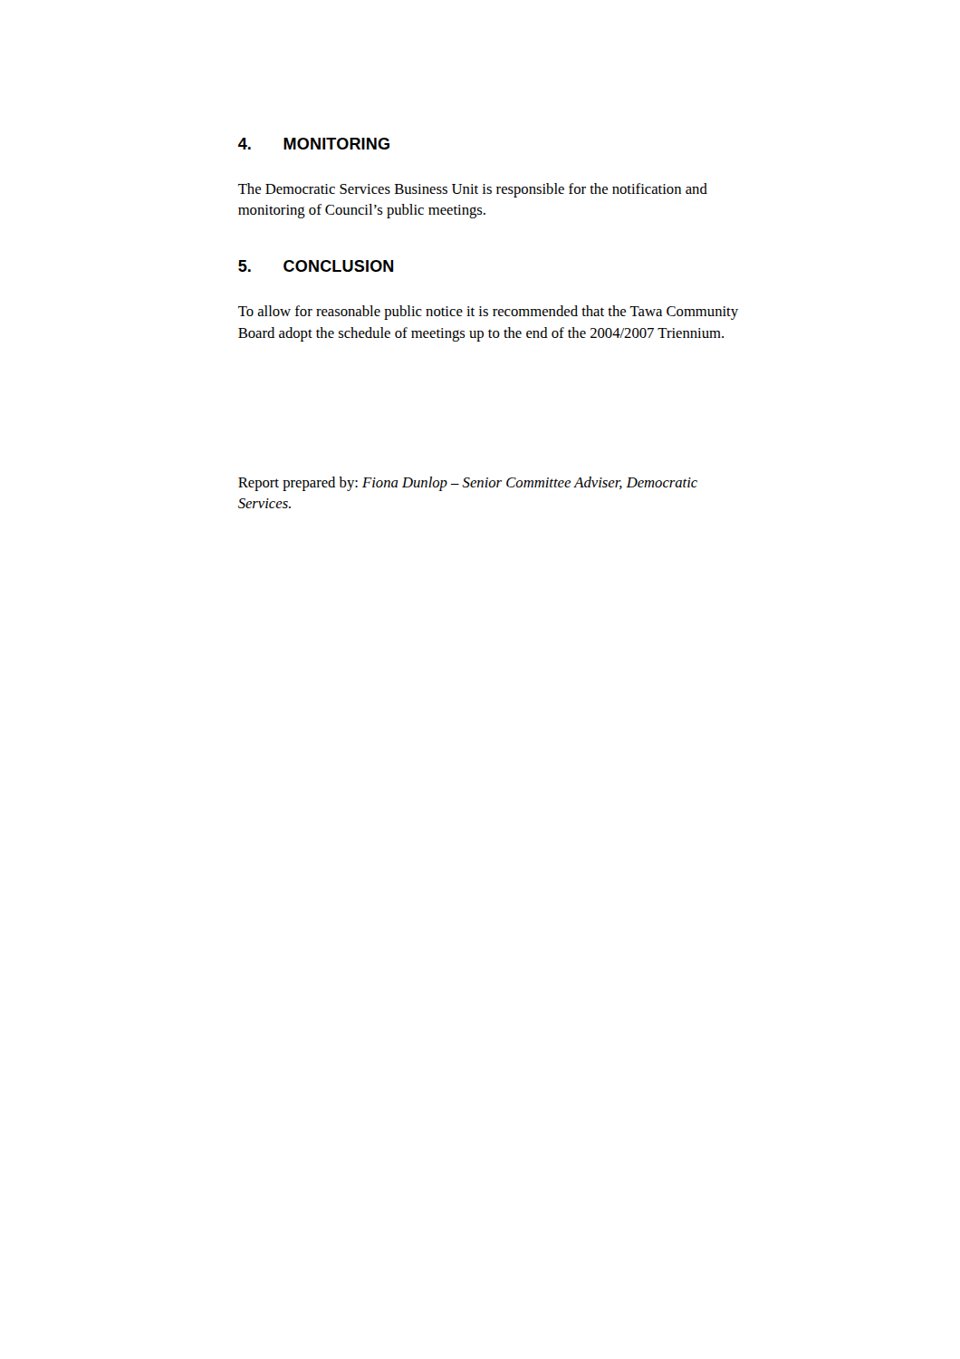4. MONITORING
The Democratic Services Business Unit is responsible for the notification and monitoring of Council’s public meetings.
5. CONCLUSION
To allow for reasonable public notice it is recommended that the Tawa Community Board adopt the schedule of meetings up to the end of the 2004/2007 Triennium.
Report prepared by: Fiona Dunlop – Senior Committee Adviser, Democratic Services.